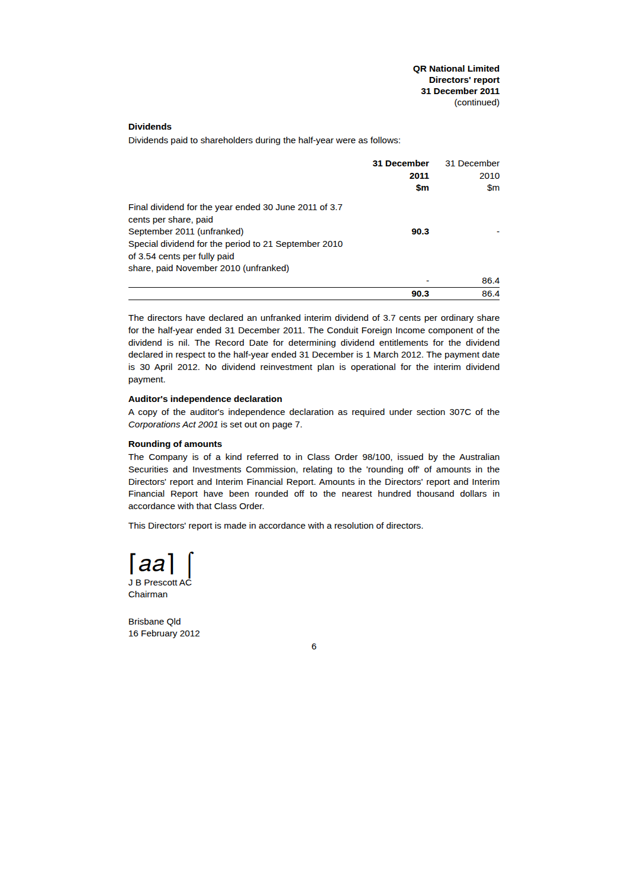QR National Limited
Directors' report
31 December 2011
(continued)
Dividends
Dividends paid to shareholders during the half-year were as follows:
| | 31 December 2011 $m | 31 December 2010 $m |
| --- | --- | --- |
| Final dividend for the year ended 30 June 2011 of 3.7 cents per share, paid September 2011 (unfranked) | 90.3 | - |
| Special dividend for the period to 21 September 2010 of 3.54 cents per fully paid share, paid November 2010 (unfranked) | | |
| | - | 86.4 |
| | 90.3 | 86.4 |
The directors have declared an unfranked interim dividend of 3.7 cents per ordinary share for the half-year ended 31 December 2011. The Conduit Foreign Income component of the dividend is nil. The Record Date for determining dividend entitlements for the dividend declared in respect to the half-year ended 31 December is 1 March 2012. The payment date is 30 April 2012. No dividend reinvestment plan is operational for the interim dividend payment.
Auditor's independence declaration
A copy of the auditor's independence declaration as required under section 307C of the Corporations Act 2001 is set out on page 7.
Rounding of amounts
The Company is of a kind referred to in Class Order 98/100, issued by the Australian Securities and Investments Commission, relating to the 'rounding off' of amounts in the Directors' report and Interim Financial Report. Amounts in the Directors' report and Interim Financial Report have been rounded off to the nearest hundred thousand dollars in accordance with that Class Order.
This Directors' report is made in accordance with a resolution of directors.
⌈𝑎𝑎⌉ ⌠
J B Prescott AC
Chairman
Brisbane Qld
16 February 2012
6